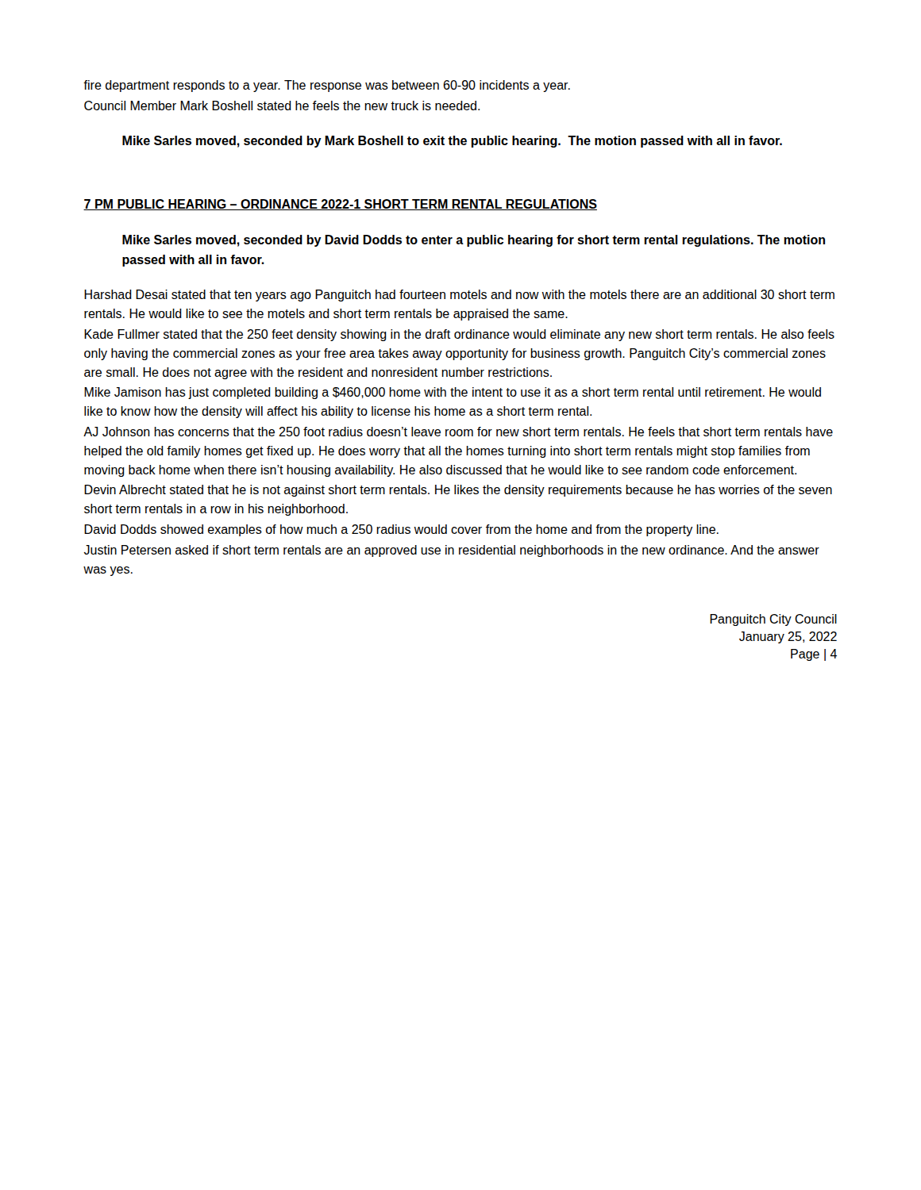fire department responds to a year. The response was between 60-90 incidents a year.
Council Member Mark Boshell stated he feels the new truck is needed.
Mike Sarles moved, seconded by Mark Boshell to exit the public hearing. The motion passed with all in favor.
7 PM PUBLIC HEARING – ORDINANCE 2022-1 SHORT TERM RENTAL REGULATIONS
Mike Sarles moved, seconded by David Dodds to enter a public hearing for short term rental regulations. The motion passed with all in favor.
Harshad Desai stated that ten years ago Panguitch had fourteen motels and now with the motels there are an additional 30 short term rentals. He would like to see the motels and short term rentals be appraised the same.
Kade Fullmer stated that the 250 feet density showing in the draft ordinance would eliminate any new short term rentals. He also feels only having the commercial zones as your free area takes away opportunity for business growth. Panguitch City’s commercial zones are small. He does not agree with the resident and nonresident number restrictions.
Mike Jamison has just completed building a $460,000 home with the intent to use it as a short term rental until retirement. He would like to know how the density will affect his ability to license his home as a short term rental.
AJ Johnson has concerns that the 250 foot radius doesn’t leave room for new short term rentals. He feels that short term rentals have helped the old family homes get fixed up. He does worry that all the homes turning into short term rentals might stop families from moving back home when there isn’t housing availability. He also discussed that he would like to see random code enforcement.
Devin Albrecht stated that he is not against short term rentals. He likes the density requirements because he has worries of the seven short term rentals in a row in his neighborhood.
David Dodds showed examples of how much a 250 radius would cover from the home and from the property line.
Justin Petersen asked if short term rentals are an approved use in residential neighborhoods in the new ordinance. And the answer was yes.
Panguitch City Council
January 25, 2022
Page | 4